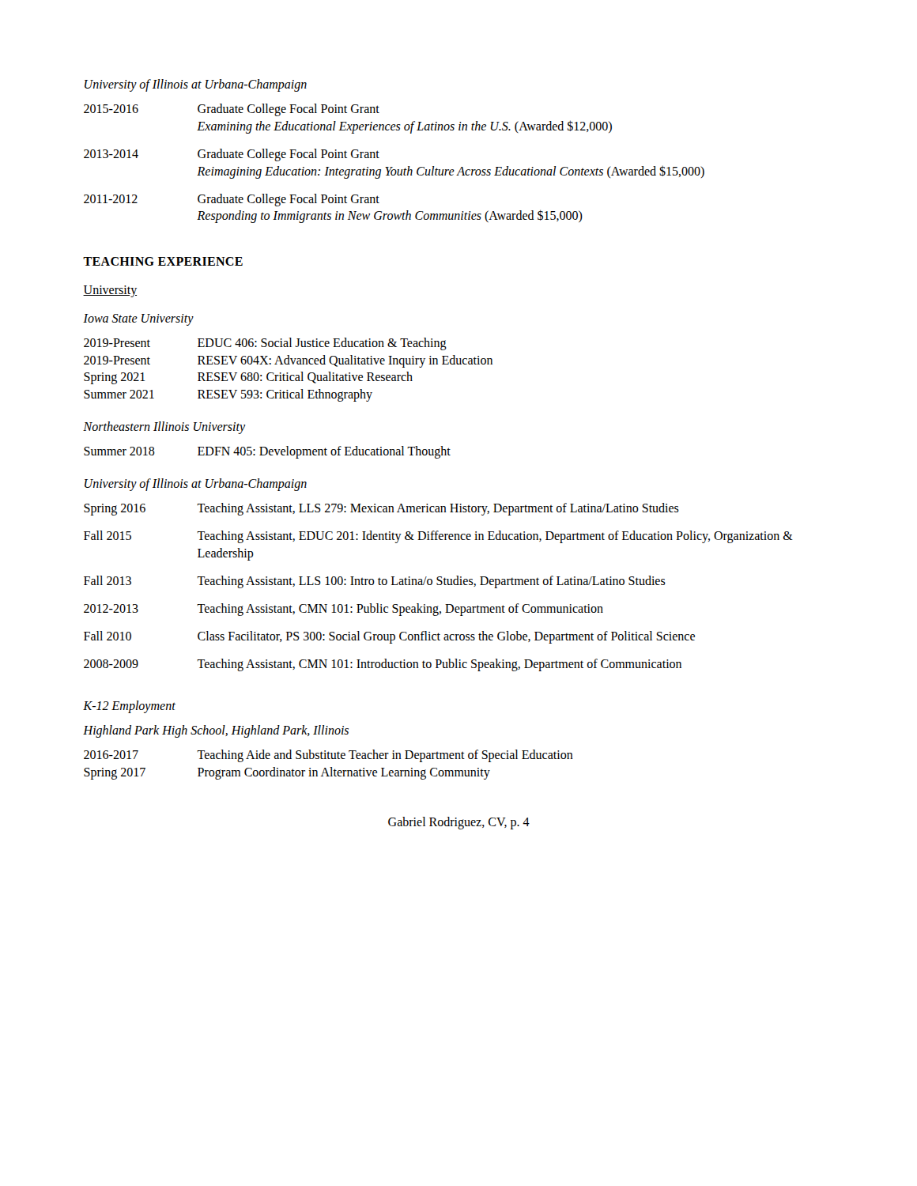University of Illinois at Urbana-Champaign
| 2015-2016 | Graduate College Focal Point Grant Examining the Educational Experiences of Latinos in the U.S. (Awarded $12,000) |
| 2013-2014 | Graduate College Focal Point Grant Reimagining Education: Integrating Youth Culture Across Educational Contexts (Awarded $15,000) |
| 2011-2012 | Graduate College Focal Point Grant Responding to Immigrants in New Growth Communities (Awarded $15,000) |
TEACHING EXPERIENCE
University
Iowa State University
| 2019-Present | EDUC 406: Social Justice Education & Teaching |
| 2019-Present | RESEV 604X: Advanced Qualitative Inquiry in Education |
| Spring 2021 | RESEV 680: Critical Qualitative Research |
| Summer 2021 | RESEV 593: Critical Ethnography |
Northeastern Illinois University
| Summer 2018 | EDFN 405: Development of Educational Thought |
University of Illinois at Urbana-Champaign
| Spring 2016 | Teaching Assistant, LLS 279: Mexican American History, Department of Latina/Latino Studies |
| Fall 2015 | Teaching Assistant, EDUC 201: Identity & Difference in Education, Department of Education Policy, Organization & Leadership |
| Fall 2013 | Teaching Assistant, LLS 100: Intro to Latina/o Studies, Department of Latina/Latino Studies |
| 2012-2013 | Teaching Assistant, CMN 101: Public Speaking, Department of Communication |
| Fall 2010 | Class Facilitator, PS 300: Social Group Conflict across the Globe, Department of Political Science |
| 2008-2009 | Teaching Assistant, CMN 101: Introduction to Public Speaking, Department of Communication |
K-12 Employment
Highland Park High School, Highland Park, Illinois
| 2016-2017 | Teaching Aide and Substitute Teacher in Department of Special Education |
| Spring 2017 | Program Coordinator in Alternative Learning Community |
Gabriel Rodriguez, CV, p. 4